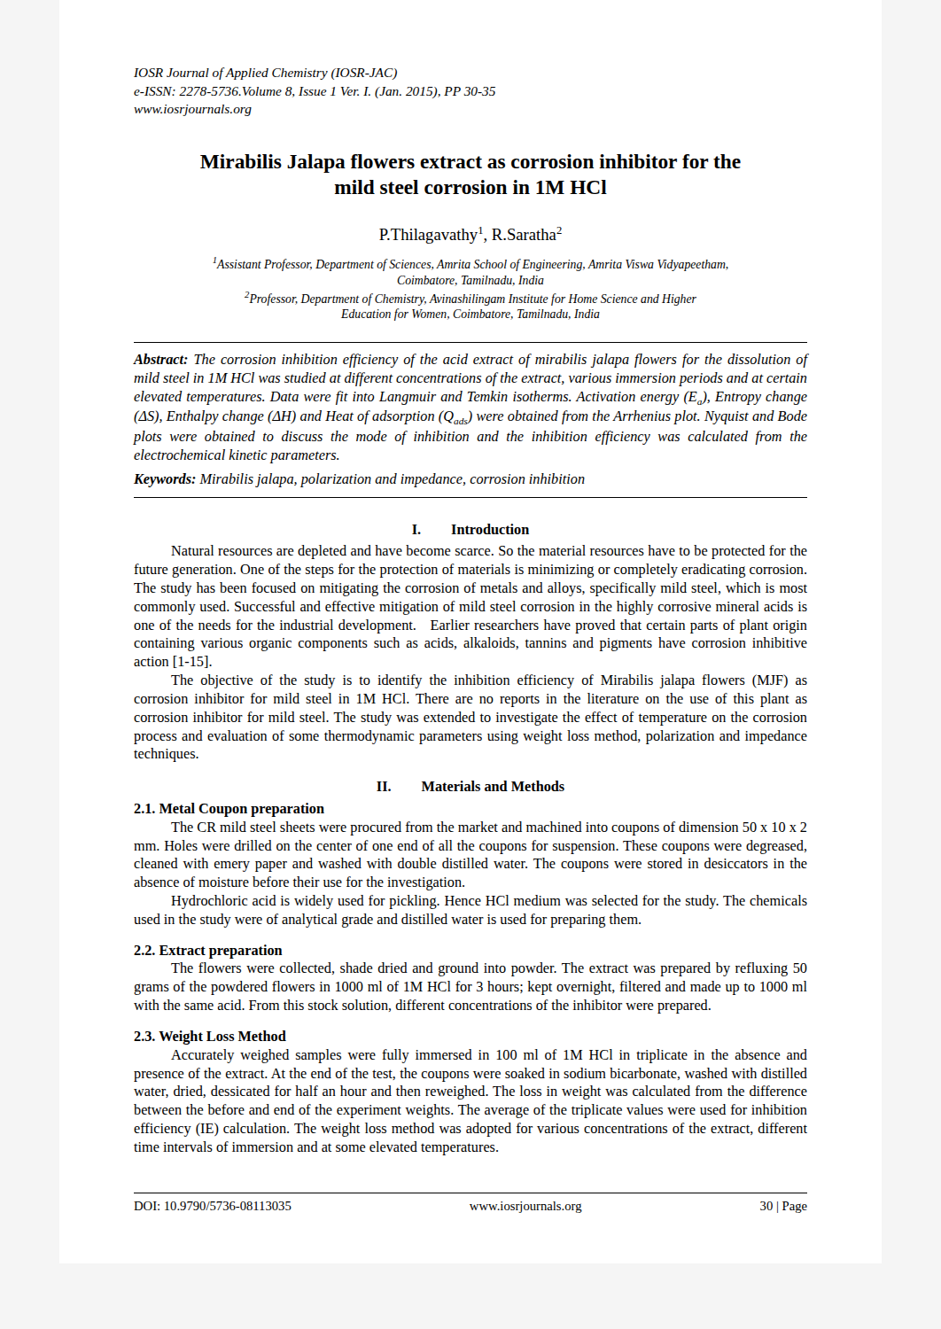IOSR Journal of Applied Chemistry (IOSR-JAC)
e-ISSN: 2278-5736.Volume 8, Issue 1 Ver. I. (Jan. 2015), PP 30-35
www.iosrjournals.org
Mirabilis Jalapa flowers extract as corrosion inhibitor for the
mild steel corrosion in 1M HCl
P.Thilagavathy1, R.Saratha2
1Assistant Professor, Department of Sciences, Amrita School of Engineering, Amrita Viswa Vidyapeetham,
Coimbatore, Tamilnadu, India
2Professor, Department of Chemistry, Avinashilingam Institute for Home Science and Higher
Education for Women, Coimbatore, Tamilnadu, India
Abstract: The corrosion inhibition efficiency of the acid extract of mirabilis jalapa flowers for the dissolution of mild steel in 1M HCl was studied at different concentrations of the extract, various immersion periods and at certain elevated temperatures. Data were fit into Langmuir and Temkin isotherms. Activation energy (Ea), Entropy change (ΔS), Enthalpy change (ΔH) and Heat of adsorption (Qads) were obtained from the Arrhenius plot. Nyquist and Bode plots were obtained to discuss the mode of inhibition and the inhibition efficiency was calculated from the electrochemical kinetic parameters.
Keywords: Mirabilis jalapa, polarization and impedance, corrosion inhibition
I. Introduction
Natural resources are depleted and have become scarce. So the material resources have to be protected for the future generation. One of the steps for the protection of materials is minimizing or completely eradicating corrosion. The study has been focused on mitigating the corrosion of metals and alloys, specifically mild steel, which is most commonly used. Successful and effective mitigation of mild steel corrosion in the highly corrosive mineral acids is one of the needs for the industrial development. Earlier researchers have proved that certain parts of plant origin containing various organic components such as acids, alkaloids, tannins and pigments have corrosion inhibitive action [1-15].
The objective of the study is to identify the inhibition efficiency of Mirabilis jalapa flowers (MJF) as corrosion inhibitor for mild steel in 1M HCl. There are no reports in the literature on the use of this plant as corrosion inhibitor for mild steel. The study was extended to investigate the effect of temperature on the corrosion process and evaluation of some thermodynamic parameters using weight loss method, polarization and impedance techniques.
II. Materials and Methods
2.1. Metal Coupon preparation
The CR mild steel sheets were procured from the market and machined into coupons of dimension 50 x 10 x 2 mm. Holes were drilled on the center of one end of all the coupons for suspension. These coupons were degreased, cleaned with emery paper and washed with double distilled water. The coupons were stored in desiccators in the absence of moisture before their use for the investigation.
Hydrochloric acid is widely used for pickling. Hence HCl medium was selected for the study. The chemicals used in the study were of analytical grade and distilled water is used for preparing them.
2.2. Extract preparation
The flowers were collected, shade dried and ground into powder. The extract was prepared by refluxing 50 grams of the powdered flowers in 1000 ml of 1M HCl for 3 hours; kept overnight, filtered and made up to 1000 ml with the same acid. From this stock solution, different concentrations of the inhibitor were prepared.
2.3. Weight Loss Method
Accurately weighed samples were fully immersed in 100 ml of 1M HCl in triplicate in the absence and presence of the extract. At the end of the test, the coupons were soaked in sodium bicarbonate, washed with distilled water, dried, dessicated for half an hour and then reweighed. The loss in weight was calculated from the difference between the before and end of the experiment weights. The average of the triplicate values were used for inhibition efficiency (IE) calculation. The weight loss method was adopted for various concentrations of the extract, different time intervals of immersion and at some elevated temperatures.
DOI: 10.9790/5736-08113035 www.iosrjournals.org 30 | Page